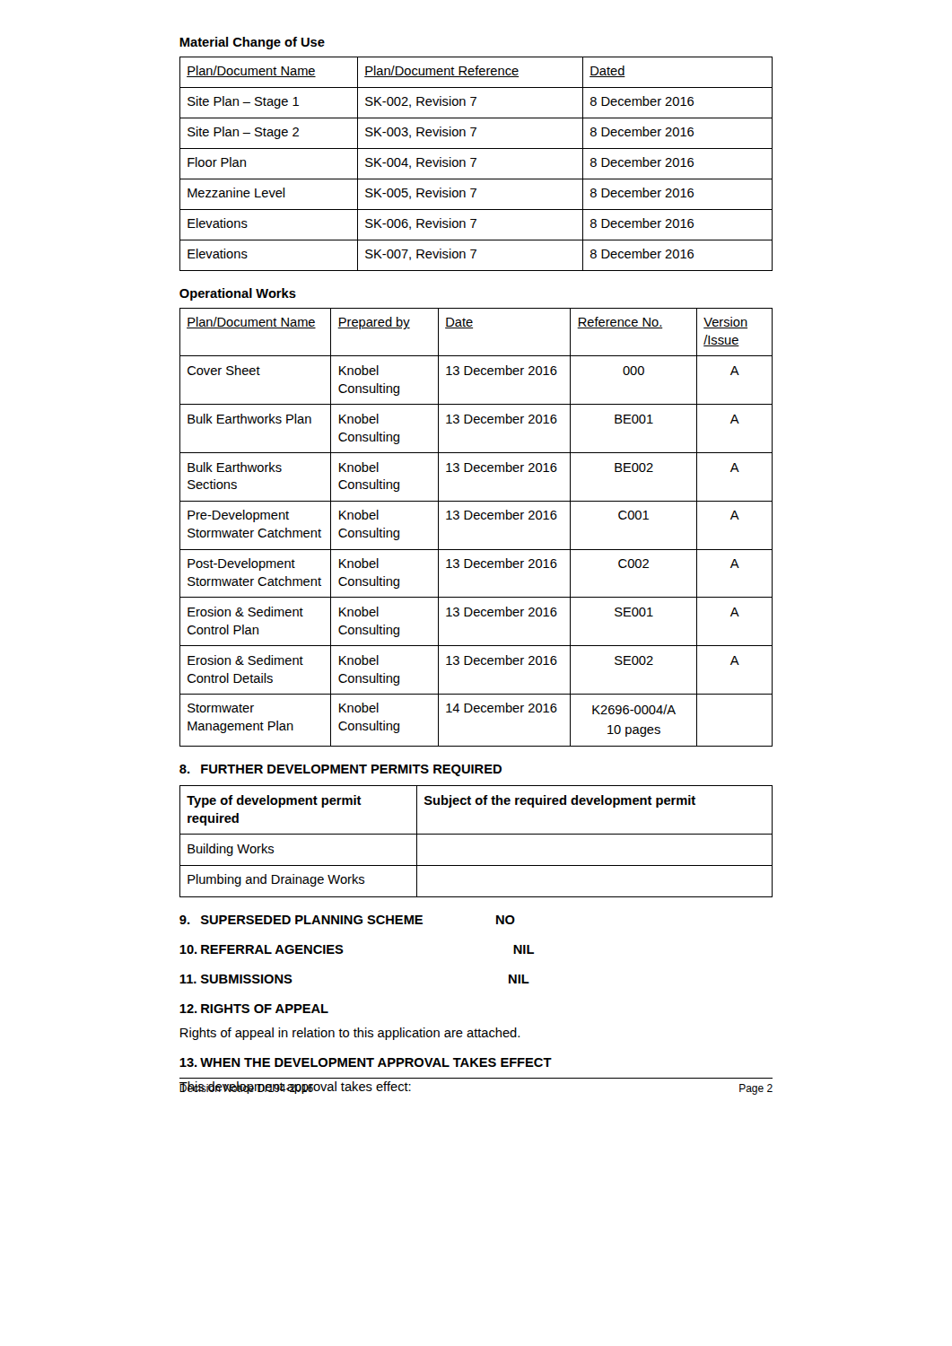Material Change of Use
| Plan/Document Name | Plan/Document Reference | Dated |
| --- | --- | --- |
| Site Plan – Stage 1 | SK-002, Revision 7 | 8 December 2016 |
| Site Plan – Stage 2 | SK-003, Revision 7 | 8 December 2016 |
| Floor Plan | SK-004, Revision 7 | 8 December 2016 |
| Mezzanine Level | SK-005, Revision 7 | 8 December 2016 |
| Elevations | SK-006, Revision 7 | 8 December 2016 |
| Elevations | SK-007, Revision 7 | 8 December 2016 |
Operational Works
| Plan/Document Name | Prepared by | Date | Reference No. | Version /Issue |
| --- | --- | --- | --- | --- |
| Cover Sheet | Knobel Consulting | 13 December 2016 | 000 | A |
| Bulk Earthworks Plan | Knobel Consulting | 13 December 2016 | BE001 | A |
| Bulk Earthworks Sections | Knobel Consulting | 13 December 2016 | BE002 | A |
| Pre-Development Stormwater Catchment | Knobel Consulting | 13 December 2016 | C001 | A |
| Post-Development Stormwater Catchment | Knobel Consulting | 13 December 2016 | C002 | A |
| Erosion & Sediment Control Plan | Knobel Consulting | 13 December 2016 | SE001 | A |
| Erosion & Sediment Control Details | Knobel Consulting | 13 December 2016 | SE002 | A |
| Stormwater Management Plan | Knobel Consulting | 14 December 2016 | K2696-0004/A 10 pages | |
8. FURTHER DEVELOPMENT PERMITS REQUIRED
| Type of development permit required | Subject of the required development permit |
| --- | --- |
| Building Works | |
| Plumbing and Drainage Works | |
9. SUPERSEDED PLANNING SCHEME NO
10. REFERRAL AGENCIES NIL
11. SUBMISSIONS NIL
12. RIGHTS OF APPEAL
Rights of appeal in relation to this application are attached.
13. WHEN THE DEVELOPMENT APPROVAL TAKES EFFECT
This development approval takes effect:
Decision Notice D/194-2016 Page 2